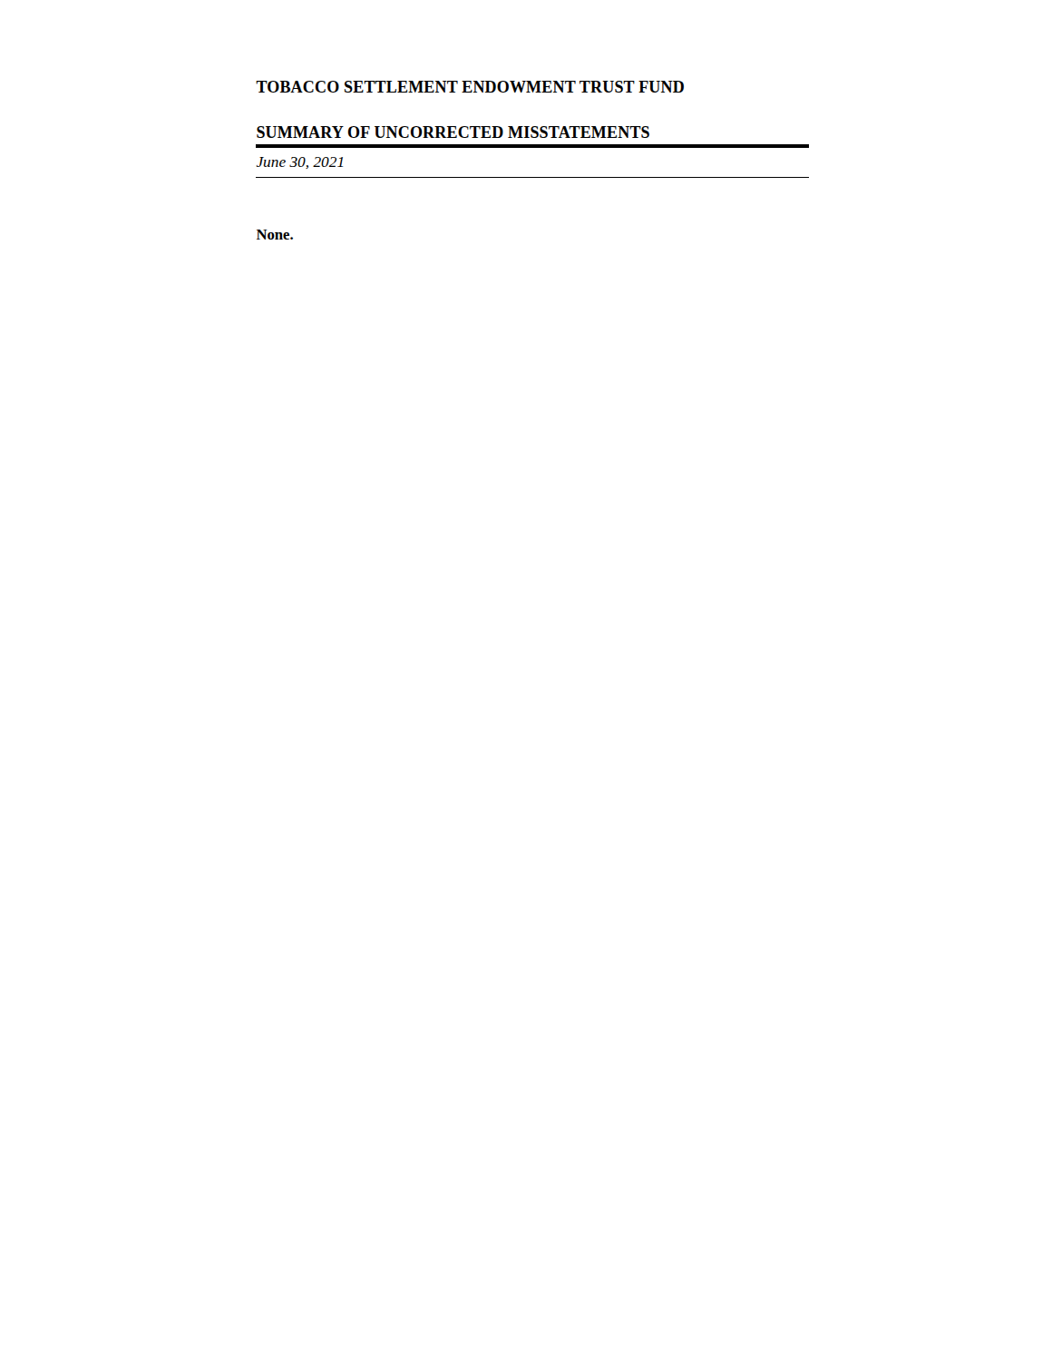TOBACCO SETTLEMENT ENDOWMENT TRUST FUND
SUMMARY OF UNCORRECTED MISSTATEMENTS
June 30, 2021
None.